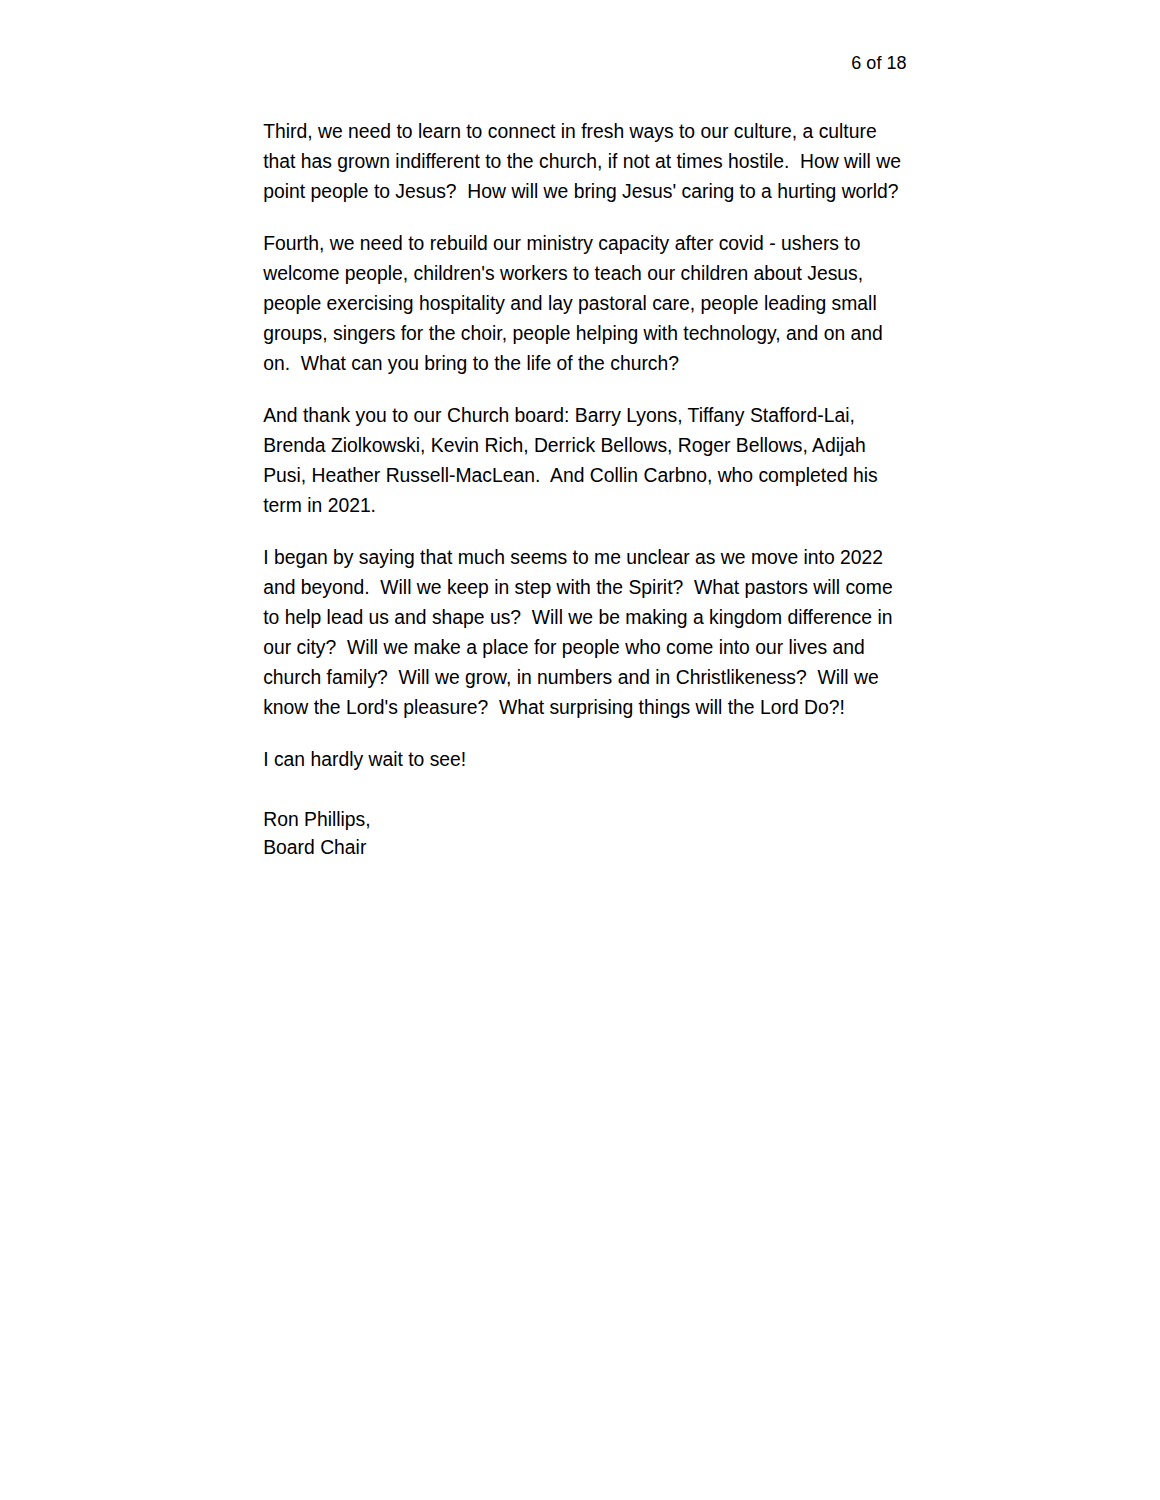6 of 18
Third, we need to learn to connect in fresh ways to our culture, a culture that has grown indifferent to the church, if not at times hostile. How will we point people to Jesus? How will we bring Jesus' caring to a hurting world?
Fourth, we need to rebuild our ministry capacity after covid - ushers to welcome people, children's workers to teach our children about Jesus, people exercising hospitality and lay pastoral care, people leading small groups, singers for the choir, people helping with technology, and on and on. What can you bring to the life of the church?
And thank you to our Church board: Barry Lyons, Tiffany Stafford-Lai, Brenda Ziolkowski, Kevin Rich, Derrick Bellows, Roger Bellows, Adijah Pusi, Heather Russell-MacLean. And Collin Carbno, who completed his term in 2021.
I began by saying that much seems to me unclear as we move into 2022 and beyond. Will we keep in step with the Spirit? What pastors will come to help lead us and shape us? Will we be making a kingdom difference in our city? Will we make a place for people who come into our lives and church family? Will we grow, in numbers and in Christlikeness? Will we know the Lord's pleasure? What surprising things will the Lord Do?!
I can hardly wait to see!
Ron Phillips,
Board Chair